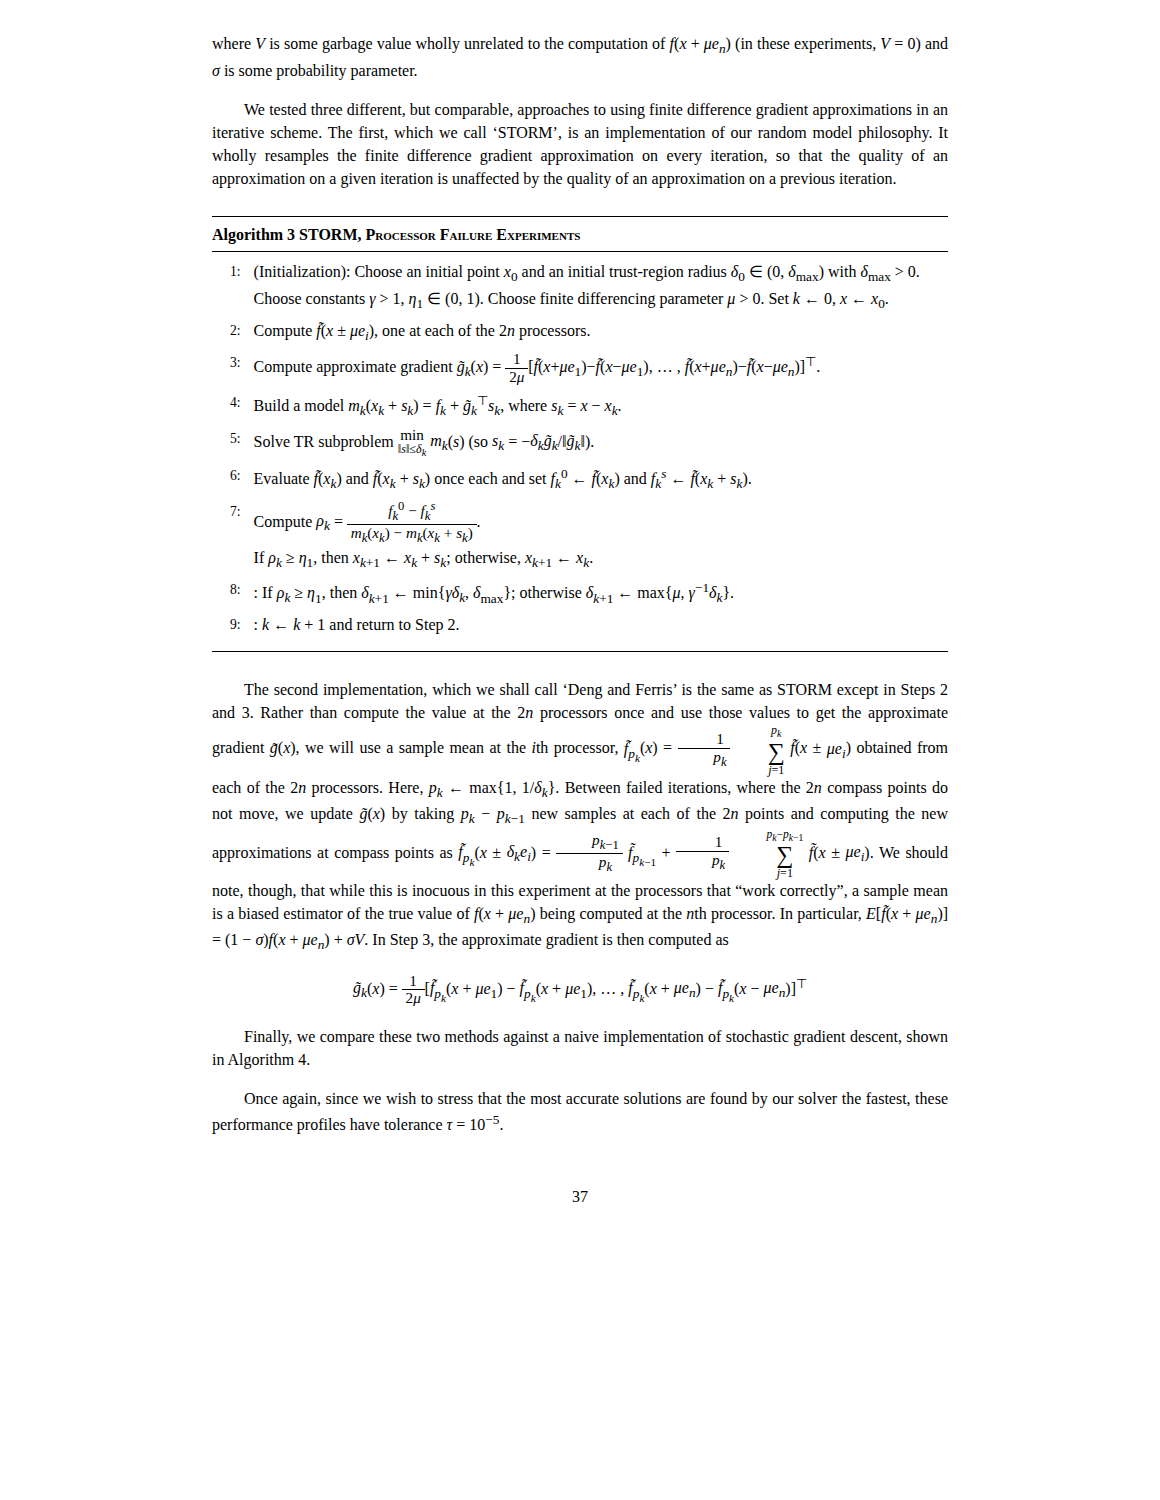where V is some garbage value wholly unrelated to the computation of f(x + μen) (in these experiments, V = 0) and σ is some probability parameter.
We tested three different, but comparable, approaches to using finite difference gradient approximations in an iterative scheme. The first, which we call ‘STORM’, is an implementation of our random model philosophy. It wholly resamples the finite difference gradient approximation on every iteration, so that the quality of an approximation on a given iteration is unaffected by the quality of an approximation on a previous iteration.
Algorithm 3 STORM, Processor Failure Experiments
(Initialization): Choose an initial point x0 and an initial trust-region radius δ0 ∈ (0, δmax) with δmax > 0. Choose constants γ > 1, η1 ∈ (0, 1). Choose finite differencing parameter μ > 0. Set k ← 0, x ← x0.
Compute f̃(x ± μei), one at each of the 2n processors.
Compute approximate gradient g̃k(x) = 12μ[f̃(x+μe1)−f̃(x−μe1), … , f̃(x+μen)−f̃(x−μen)]⊤.
Build a model mk(xk + sk) = fk + g̃k⊤sk, where sk = x − xk.
Solve TR subproblem min‖s‖≤δk mk(s) (so sk = −δk g̃k/‖g̃k‖).
Evaluate f̃(xk) and f̃(xk + sk) once each and set fk0 ← f̃(xk) and fks ← f̃(xk + sk).
Compute ρk = fk0 − fks mk(xk) − mk(xk + sk).
If ρk ≥ η1, then xk+1 ← xk + sk; otherwise, xk+1 ← xk.
: If ρk ≥ η1, then δk+1 ← min{γδk, δmax}; otherwise δk+1 ← max{μ, γ−1δk}.
: k ← k + 1 and return to Step 2.
The second implementation, which we shall call ‘Deng and Ferris’ is the same as STORM except in Steps 2 and 3. Rather than compute the value at the 2n processors once and use those values to get the approximate gradient g̃(x), we will use a sample mean at the ith processor, f̃pk(x) = 1 pk pk∑j=1 f̃(x ± μei) obtained from each of the 2n processors. Here, pk ← max{1, 1/δk}. Between failed iterations, where the 2n compass points do not move, we update g̃(x) by taking pk − pk−1 new samples at each of the 2n points and computing the new approximations at compass points as f̃pk(x ± δkei) = pk−1 pk f̃pk−1 + 1 pk pk−pk−1∑j=1 f̃(x ± μei). We should note, though, that while this is inocuous in this experiment at the processors that “work correctly”, a sample mean is a biased estimator of the true value of f(x + μen) being computed at the nth processor. In particular, E[f̃(x + μen)] = (1 − σ)f(x + μen) + σV. In Step 3, the approximate gradient is then computed as
g̃k(x) = 12μ[f̃pk(x + μe1) − f̃pk(x + μe1), … , f̃pk(x + μen) − f̃pk(x − μen)]⊤
Finally, we compare these two methods against a naive implementation of stochastic gradient descent, shown in Algorithm 4.
Once again, since we wish to stress that the most accurate solutions are found by our solver the fastest, these performance profiles have tolerance τ = 10−5.
37